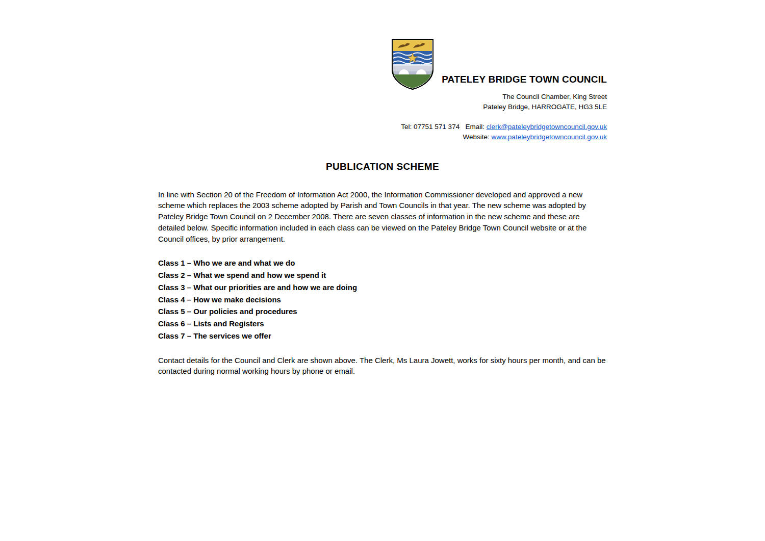Coat of arms
PATELEY BRIDGE TOWN COUNCIL
The Council Chamber, King Street
Pateley Bridge, HARROGATE, HG3 5LE
Tel: 07751 571 374 Email: clerk@pateleybridgetowncouncil.gov.uk
Website: www.pateleybridgetowncouncil.gov.uk
PUBLICATION SCHEME
In line with Section 20 of the Freedom of Information Act 2000, the Information Commissioner developed and approved a new scheme which replaces the 2003 scheme adopted by Parish and Town Councils in that year. The new scheme was adopted by Pateley Bridge Town Council on 2 December 2008. There are seven classes of information in the new scheme and these are detailed below. Specific information included in each class can be viewed on the Pateley Bridge Town Council website or at the Council offices, by prior arrangement.
Class 1 – Who we are and what we do
Class 2 – What we spend and how we spend it
Class 3 – What our priorities are and how we are doing
Class 4 – How we make decisions
Class 5 – Our policies and procedures
Class 6 – Lists and Registers
Class 7 – The services we offer
Contact details for the Council and Clerk are shown above. The Clerk, Ms Laura Jowett, works for sixty hours per month, and can be contacted during normal working hours by phone or email.